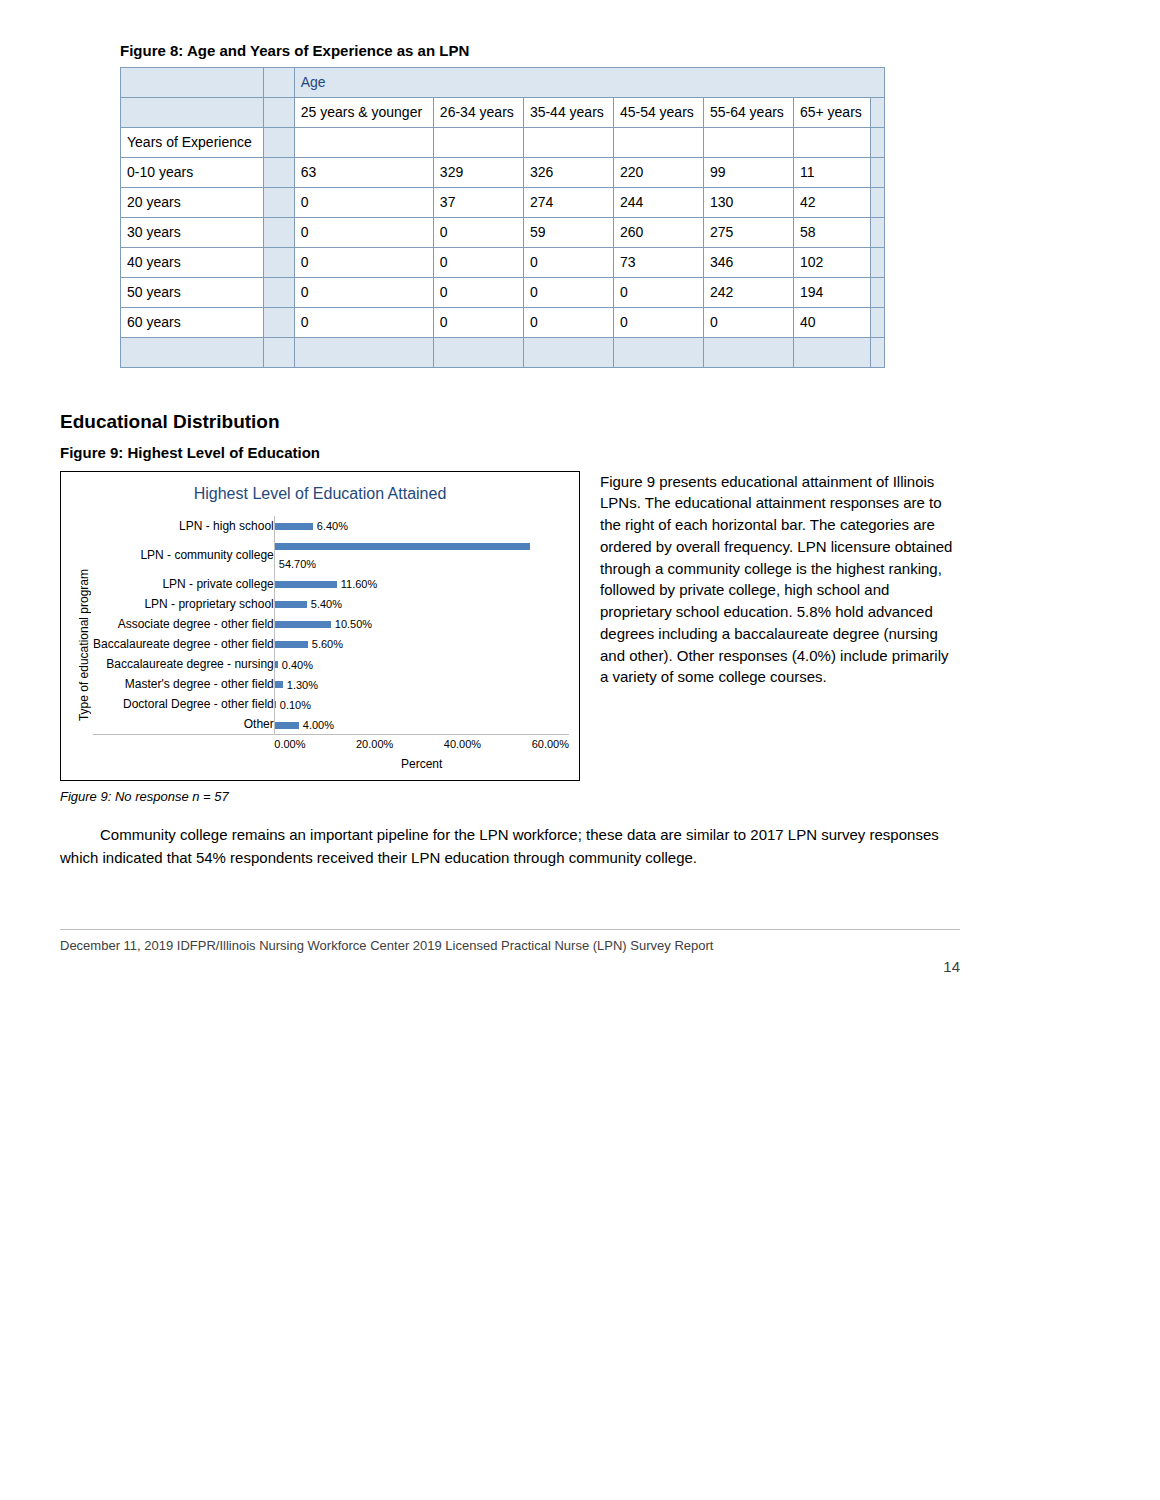Figure 8: Age and Years of Experience as an LPN
| | | Age |
| | | 25 years & younger | 26-34 years | 35-44 years | 45-54 years | 55-64 years | 65+ years | |
| Years of Experience | | | | | | | | |
| 0-10 years | | 63 | 329 | 326 | 220 | 99 | 11 | |
| 20 years | | 0 | 37 | 274 | 244 | 130 | 42 | |
| 30 years | | 0 | 0 | 59 | 260 | 275 | 58 | |
| 40 years | | 0 | 0 | 0 | 73 | 346 | 102 | |
| 50 years | | 0 | 0 | 0 | 0 | 242 | 194 | |
| 60 years | | 0 | 0 | 0 | 0 | 0 | 40 | |
Educational Distribution
Figure 9: Highest Level of Education
Highest Level of Education Attained
Type of educational program
| LPN - high school | 6.40% |
| LPN - community college | 54.70% |
| LPN - private college | 11.60% |
| LPN - proprietary school | 5.40% |
| Associate degree - other field | 10.50% |
| Baccalaureate degree - other field | 5.60% |
| Baccalaureate degree - nursing | 0.40% |
| Master's degree - other field | 1.30% |
| Doctoral Degree - other field | 0.10% |
| Other | 4.00% |
| | 0.00% 20.00% 40.00% 60.00% |
| | Percent |
Figure 9: No response n = 57
Figure 9 presents educational attainment of Illinois LPNs. The educational attainment responses are to the right of each horizontal bar. The categories are ordered by overall frequency. LPN licensure obtained through a community college is the highest ranking, followed by private college, high school and proprietary school education. 5.8% hold advanced degrees including a baccalaureate degree (nursing and other). Other responses (4.0%) include primarily a variety of some college courses.
Community college remains an important pipeline for the LPN workforce; these data are similar to 2017 LPN survey responses which indicated that 54% respondents received their LPN education through community college.
December 11, 2019 IDFPR/Illinois Nursing Workforce Center 2019 Licensed Practical Nurse (LPN) Survey Report
14